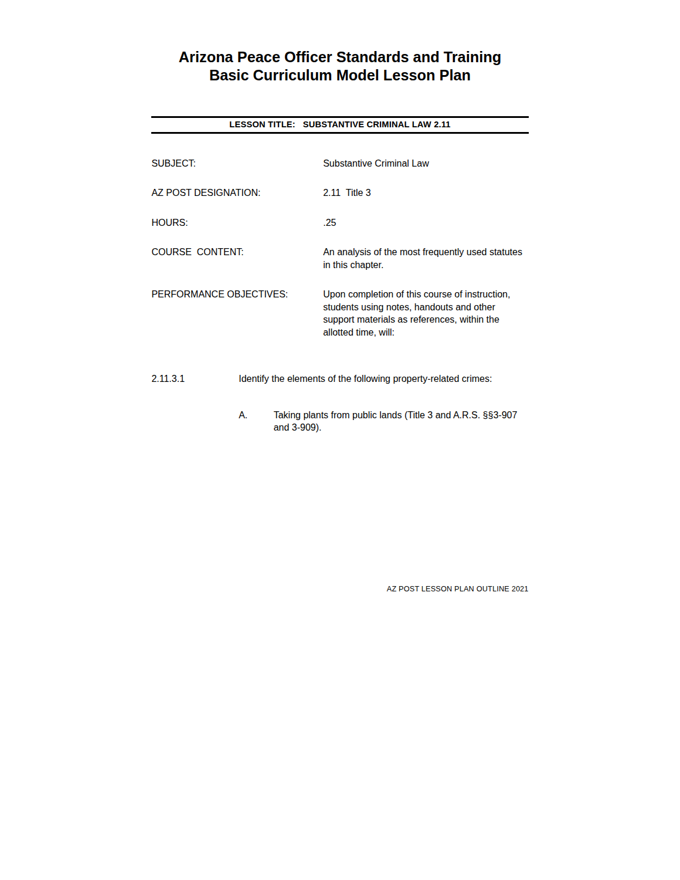Arizona Peace Officer Standards and Training
Basic Curriculum Model Lesson Plan
LESSON TITLE: SUBSTANTIVE CRIMINAL LAW 2.11
| SUBJECT: | Substantive Criminal Law |
| AZ POST DESIGNATION: | 2.11 Title 3 |
| HOURS: | .25 |
| COURSE CONTENT: | An analysis of the most frequently used statutes in this chapter. |
| PERFORMANCE OBJECTIVES: | Upon completion of this course of instruction, students using notes, handouts and other support materials as references, within the allotted time, will: |
| 2.11.3.1 | Identify the elements of the following property-related crimes: |
| | / A. / Taking plants from public lands (Title 3 and A.R.S. §§3-907 and 3-909). / |
AZ POST LESSON PLAN OUTLINE 2021